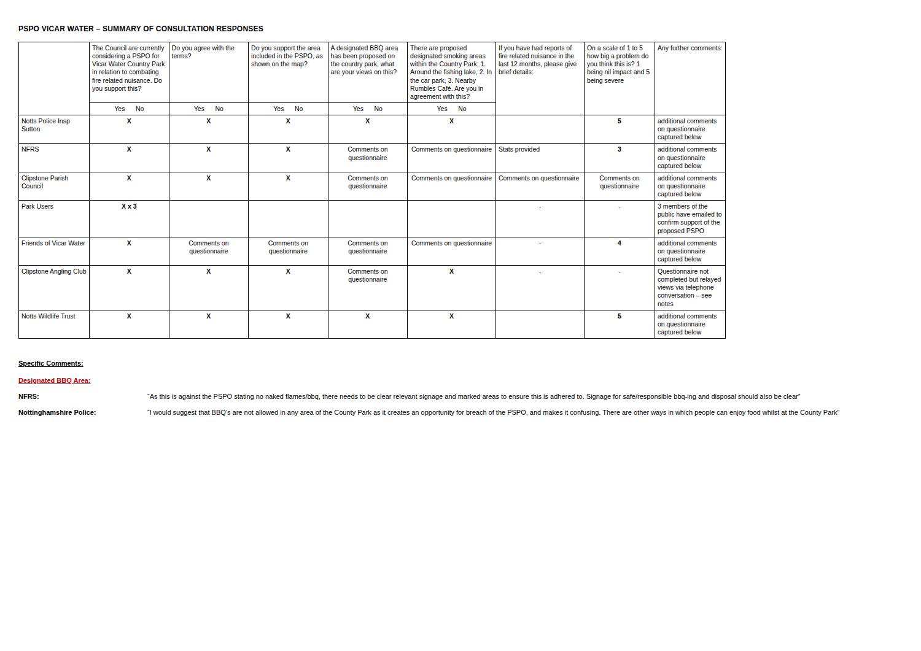PSPO VICAR WATER – SUMMARY OF CONSULTATION RESPONSES
| | The Council are currently considering a PSPO for Vicar Water Country Park in relation to combating fire related nuisance. Do you support this? | Do you agree with the terms? | Do you support the area included in the PSPO, as shown on the map? | A designated BBQ area has been proposed on the country park, what are your views on this? | There are proposed designated smoking areas within the Country Park; 1. Around the fishing lake, 2. In the car park, 3. Nearby Rumbles Café. Are you in agreement with this? | If you have had reports of fire related nuisance in the last 12 months, please give brief details: | On a scale of 1 to 5 how big a problem do you think this is? 1 being nil impact and 5 being severe | Any further comments: |
| --- | --- | --- | --- | --- | --- | --- | --- | --- |
| Yes No | Yes No | Yes No | Yes No | Yes No |
| Notts Police Insp Sutton | X | X | X | X | X | | 5 | additional comments on questionnaire captured below |
| NFRS | X | X | X | Comments on questionnaire | Comments on questionnaire | Stats provided | 3 | additional comments on questionnaire captured below |
| Clipstone Parish Council | X | X | X | Comments on questionnaire | Comments on questionnaire | Comments on questionnaire | Comments on questionnaire | additional comments on questionnaire captured below |
| Park Users | X x 3 | | | | | - | - | 3 members of the public have emailed to confirm support of the proposed PSPO |
| Friends of Vicar Water | X | Comments on questionnaire | Comments on questionnaire | Comments on questionnaire | Comments on questionnaire | - | 4 | additional comments on questionnaire captured below |
| Clipstone Angling Club | X | X | X | Comments on questionnaire | X | - | - | Questionnaire not completed but relayed views via telephone conversation – see notes |
| Notts Wildlife Trust | X | X | X | X | X | | 5 | additional comments on questionnaire captured below |
Specific Comments:
Designated BBQ Area:
NFRS:
“As this is against the PSPO stating no naked flames/bbq, there needs to be clear relevant signage and marked areas to ensure this is adhered to. Signage for safe/responsible bbq-ing and disposal should also be clear”
Nottinghamshire Police:
“I would suggest that BBQ’s are not allowed in any area of the County Park as it creates an opportunity for breach of the PSPO, and makes it confusing. There are other ways in which people can enjoy food whilst at the County Park”